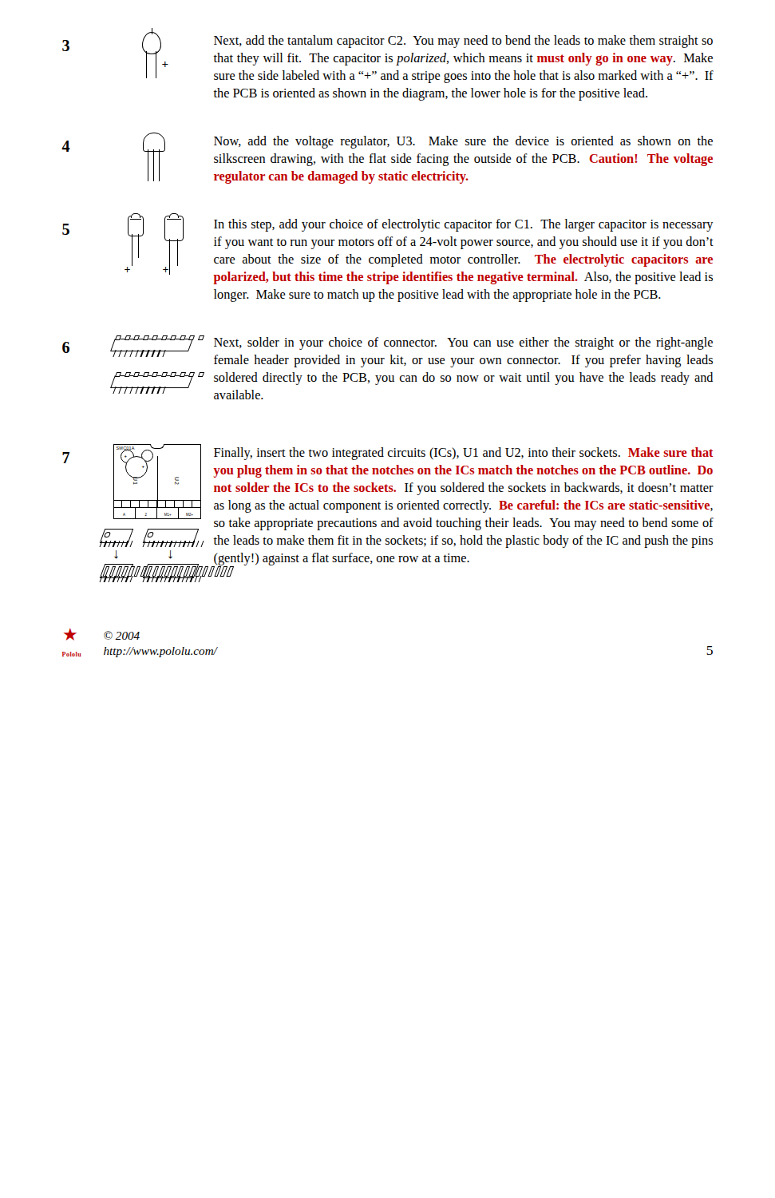3
+
Next, add the tantalum capacitor C2. You may need to bend the leads to make them straight so that they will fit. The capacitor is polarized, which means it must only go in one way. Make sure the side labeled with a “+” and a stripe goes into the hole that is also marked with a “+”. If the PCB is oriented as shown in the diagram, the lower hole is for the positive lead.
4
Now, add the voltage regulator, U3. Make sure the device is oriented as shown on the silkscreen drawing, with the flat side facing the outside of the PCB. Caution! The voltage regulator can be damaged by static electricity.
5
+
+
In this step, add your choice of electrolytic capacitor for C1. The larger capacitor is necessary if you want to run your motors off of a 24-volt power source, and you should use it if you don’t care about the size of the completed motor controller. The electrolytic capacitors are polarized, but this time the stripe identifies the negative terminal. Also, the positive lead is longer. Make sure to match up the positive lead with the appropriate hole in the PCB.
6
Next, solder in your choice of connector. You can use either the straight or the right-angle female header provided in your kit, or use your own connector. If you prefer having leads soldered directly to the PCB, you can do so now or wait until you have the leads ready and available.
7
SMC01A
+
+
U1
U2
A
2
M1+
M2+
↓
↓
Finally, insert the two integrated circuits (ICs), U1 and U2, into their sockets. Make sure that you plug them in so that the notches on the ICs match the notches on the PCB outline. Do not solder the ICs to the sockets. If you soldered the sockets in backwards, it doesn’t matter as long as the actual component is oriented correctly. Be careful: the ICs are static-sensitive, so take appropriate precautions and avoid touching their leads. You may need to bend some of the leads to make them fit in the sockets; if so, hold the plastic body of the IC and push the pins (gently!) against a flat surface, one row at a time.
★
Pololu
© 2004
http://www.pololu.com/
5